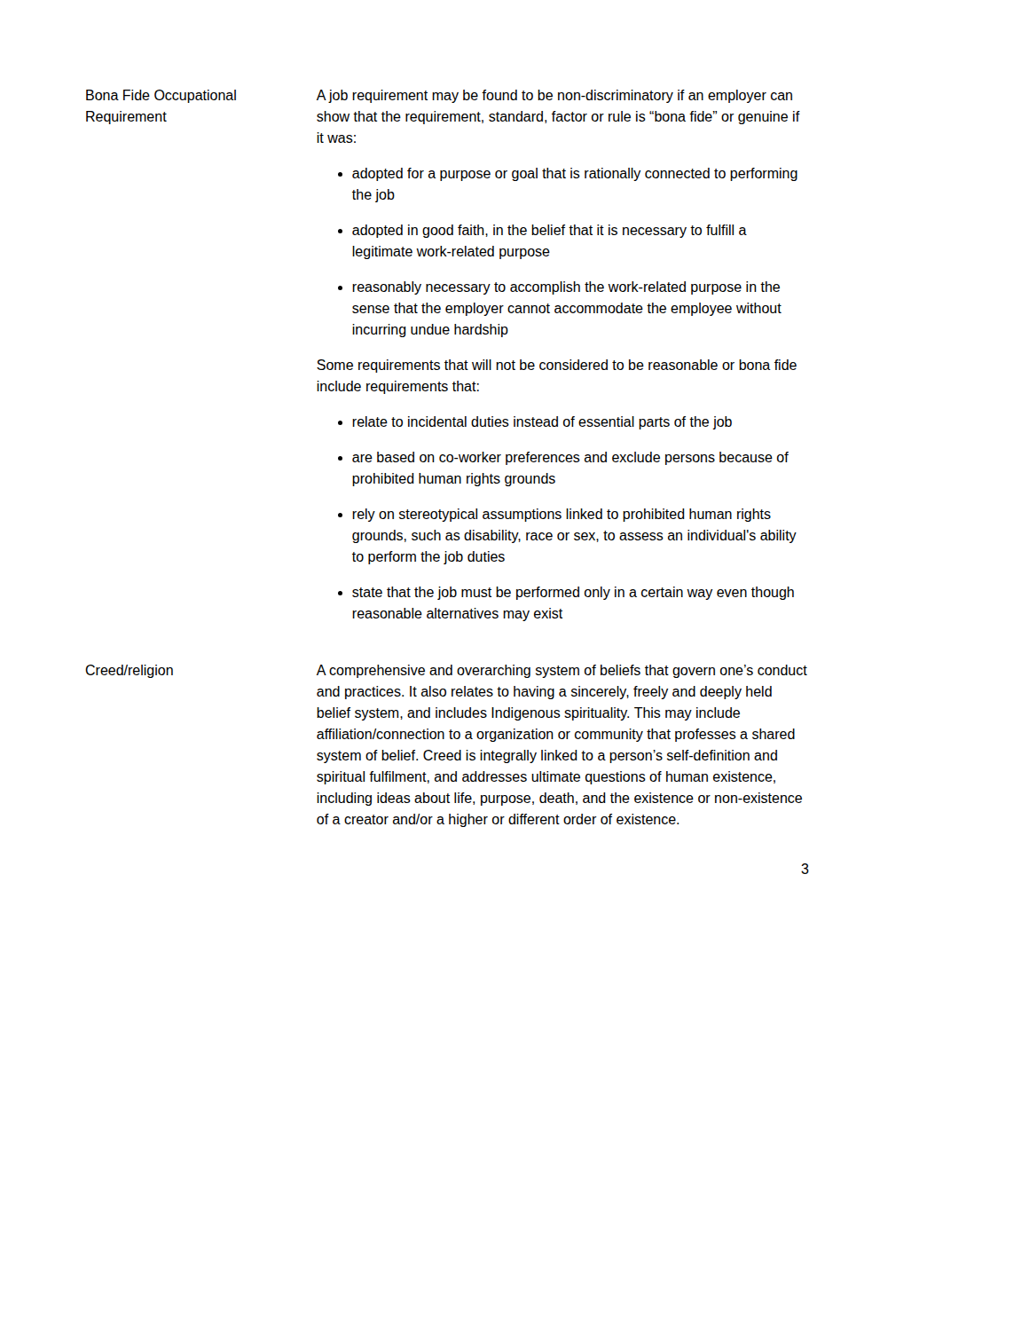Bona Fide Occupational Requirement
A job requirement may be found to be non-discriminatory if an employer can show that the requirement, standard, factor or rule is “bona fide” or genuine if it was:
adopted for a purpose or goal that is rationally connected to performing the job
adopted in good faith, in the belief that it is necessary to fulfill a legitimate work-related purpose
reasonably necessary to accomplish the work-related purpose in the sense that the employer cannot accommodate the employee without incurring undue hardship
Some requirements that will not be considered to be reasonable or bona fide include requirements that:
relate to incidental duties instead of essential parts of the job
are based on co-worker preferences and exclude persons because of prohibited human rights grounds
rely on stereotypical assumptions linked to prohibited human rights grounds, such as disability, race or sex, to assess an individual's ability to perform the job duties
state that the job must be performed only in a certain way even though reasonable alternatives may exist
Creed/religion
A comprehensive and overarching system of beliefs that govern one’s conduct and practices. It also relates to having a sincerely, freely and deeply held belief system, and includes Indigenous spirituality. This may include affiliation/connection to a organization or community that professes a shared system of belief. Creed is integrally linked to a person’s self-definition and spiritual fulfilment, and addresses ultimate questions of human existence, including ideas about life, purpose, death, and the existence or non-existence of a creator and/or a higher or different order of existence.
3